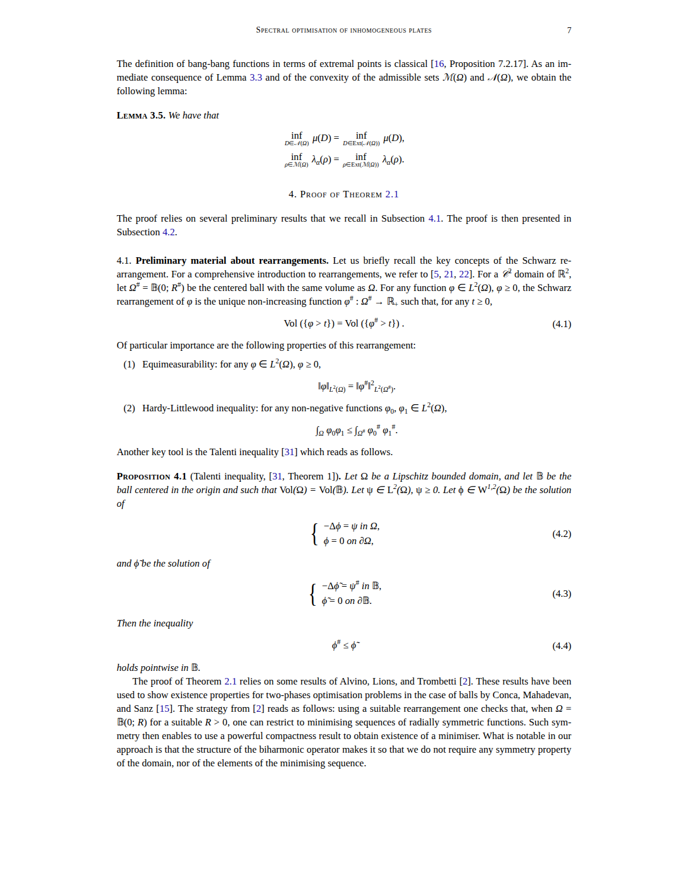Spectral optimisation of inhomogeneous plates 7
The definition of bang-bang functions in terms of extremal points is classical [16, Proposition 7.2.17]. As an immediate consequence of Lemma 3.3 and of the convexity of the admissible sets ℳ(Ω) and 𝒩(Ω), we obtain the following lemma:
Lemma 3.5. We have that
inf D∈𝒩(Ω) μ(D) = inf D∈Ext(𝒩(Ω)) μ(D),
inf ρ∈ℳ(Ω) λα(ρ) = inf ρ∈Ext(ℳ(Ω)) λα(ρ).
4. Proof of Theorem 2.1
The proof relies on several preliminary results that we recall in Subsection 4.1. The proof is then presented in Subsection 4.2.
4.1. Preliminary material about rearrangements. Let us briefly recall the key concepts of the Schwarz rearrangement. For a comprehensive introduction to rearrangements, we refer to [5, 21, 22]. For a 𝒞2 domain of ℝ2, let Ω# = 𝔹(0; R#) be the centered ball with the same volume as Ω. For any function φ ∈ L2(Ω), φ ≥ 0, the Schwarz rearrangement of φ is the unique non-increasing function φ# : Ω# → ℝ+ such that, for any t ≥ 0,
Vol ({φ > t}) = Vol ({φ# > t}) . (4.1)
Of particular importance are the following properties of this rearrangement:
Equimeasurability: for any φ ∈ L2(Ω), φ ≥ 0,
‖φ‖L2(Ω) = ‖φ#‖2L2(Ω#).
Hardy-Littlewood inequality: for any non-negative functions φ0, φ1 ∈ L2(Ω),
∫Ω φ0φ1 ≤ ∫Ω# φ0# φ1#.
Another key tool is the Talenti inequality [31] which reads as follows.
Proposition 4.1 (Talenti inequality, [31, Theorem 1]). Let Ω be a Lipschitz bounded domain, and let 𝔹 be the ball centered in the origin and such that Vol(Ω) = Vol(𝔹). Let ψ ∈ L2(Ω), ψ ≥ 0. Let ϕ ∈ W1,2(Ω) be the solution of
{ −Δϕ = ψ in Ω, ϕ = 0 on ∂Ω, (4.2)
and ϕ̃ be the solution of
{ −Δϕ̃ = ψ# in 𝔹, ϕ̃ = 0 on ∂𝔹. (4.3)
Then the inequality
ϕ# ≤ ϕ̃ (4.4)
holds pointwise in 𝔹.
The proof of Theorem 2.1 relies on some results of Alvino, Lions, and Trombetti [2]. These results have been used to show existence properties for two-phases optimisation problems in the case of balls by Conca, Mahadevan, and Sanz [15]. The strategy from [2] reads as follows: using a suitable rearrangement one checks that, when Ω = 𝔹(0; R) for a suitable R > 0, one can restrict to minimising sequences of radially symmetric functions. Such symmetry then enables to use a powerful compactness result to obtain existence of a minimiser. What is notable in our approach is that the structure of the biharmonic operator makes it so that we do not require any symmetry property of the domain, nor of the elements of the minimising sequence.